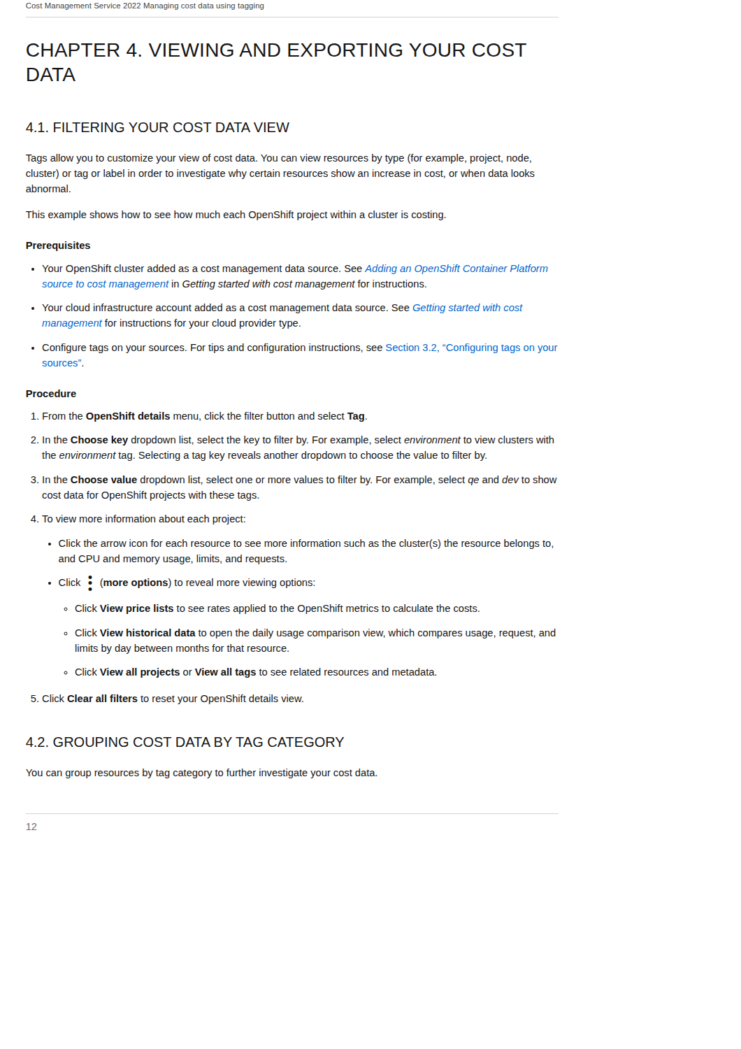Cost Management Service 2022 Managing cost data using tagging
CHAPTER 4. VIEWING AND EXPORTING YOUR COST DATA
4.1. FILTERING YOUR COST DATA VIEW
Tags allow you to customize your view of cost data. You can view resources by type (for example, project, node, cluster) or tag or label in order to investigate why certain resources show an increase in cost, or when data looks abnormal.
This example shows how to see how much each OpenShift project within a cluster is costing.
Prerequisites
Your OpenShift cluster added as a cost management data source. See Adding an OpenShift Container Platform source to cost management in Getting started with cost management for instructions.
Your cloud infrastructure account added as a cost management data source. See Getting started with cost management for instructions for your cloud provider type.
Configure tags on your sources. For tips and configuration instructions, see Section 3.2, “Configuring tags on your sources”.
Procedure
From the OpenShift details menu, click the filter button and select Tag.
In the Choose key dropdown list, select the key to filter by. For example, select environment to view clusters with the environment tag. Selecting a tag key reveals another dropdown to choose the value to filter by.
In the Choose value dropdown list, select one or more values to filter by. For example, select qe and dev to show cost data for OpenShift projects with these tags.
To view more information about each project:
Click the arrow icon for each resource to see more information such as the cluster(s) the resource belongs to, and CPU and memory usage, limits, and requests.
Click ••• (more options) to reveal more viewing options:
Click View price lists to see rates applied to the OpenShift metrics to calculate the costs.
Click View historical data to open the daily usage comparison view, which compares usage, request, and limits by day between months for that resource.
Click View all projects or View all tags to see related resources and metadata.
Click Clear all filters to reset your OpenShift details view.
4.2. GROUPING COST DATA BY TAG CATEGORY
You can group resources by tag category to further investigate your cost data.
12